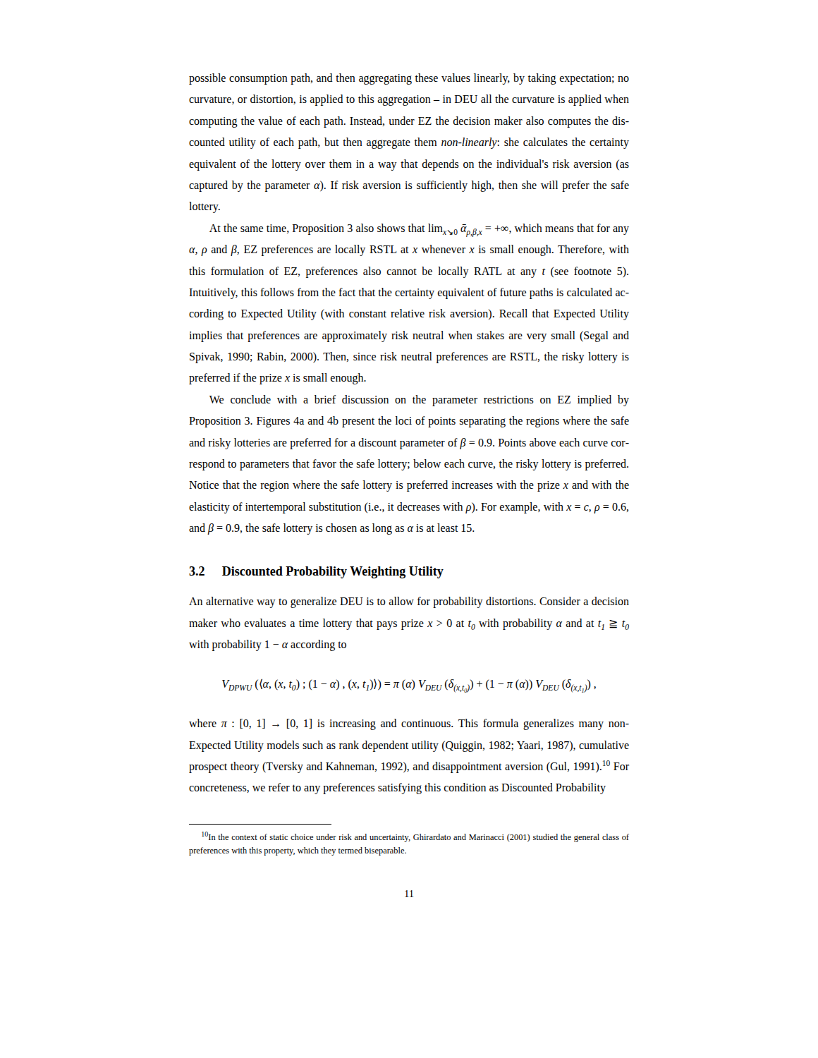possible consumption path, and then aggregating these values linearly, by taking expectation; no curvature, or distortion, is applied to this aggregation – in DEU all the curvature is applied when computing the value of each path. Instead, under EZ the decision maker also computes the discounted utility of each path, but then aggregate them non-linearly: she calculates the certainty equivalent of the lottery over them in a way that depends on the individual's risk aversion (as captured by the parameter α). If risk aversion is sufficiently high, then she will prefer the safe lottery.
At the same time, Proposition 3 also shows that limx↘0 ᾱρ,β,x = +∞, which means that for any α, ρ and β, EZ preferences are locally RSTL at x whenever x is small enough. Therefore, with this formulation of EZ, preferences also cannot be locally RATL at any t (see footnote 5). Intuitively, this follows from the fact that the certainty equivalent of future paths is calculated according to Expected Utility (with constant relative risk aversion). Recall that Expected Utility implies that preferences are approximately risk neutral when stakes are very small (Segal and Spivak, 1990; Rabin, 2000). Then, since risk neutral preferences are RSTL, the risky lottery is preferred if the prize x is small enough.
We conclude with a brief discussion on the parameter restrictions on EZ implied by Proposition 3. Figures 4a and 4b present the loci of points separating the regions where the safe and risky lotteries are preferred for a discount parameter of β = 0.9. Points above each curve correspond to parameters that favor the safe lottery; below each curve, the risky lottery is preferred. Notice that the region where the safe lottery is preferred increases with the prize x and with the elasticity of intertemporal substitution (i.e., it decreases with ρ). For example, with x = c, ρ = 0.6, and β = 0.9, the safe lottery is chosen as long as α is at least 15.
3.2 Discounted Probability Weighting Utility
An alternative way to generalize DEU is to allow for probability distortions. Consider a decision maker who evaluates a time lottery that pays prize x > 0 at t0 with probability α and at t1 ≧ t0 with probability 1 − α according to
VDPWU (⟨α, (x, t0) ; (1 − α) , (x, t1)⟩) = π (α) VDEU (δ(x,t0)) + (1 − π (α)) VDEU (δ(x,t1)) ,
where π : [0, 1] → [0, 1] is increasing and continuous. This formula generalizes many non-Expected Utility models such as rank dependent utility (Quiggin, 1982; Yaari, 1987), cumulative prospect theory (Tversky and Kahneman, 1992), and disappointment aversion (Gul, 1991).10 For concreteness, we refer to any preferences satisfying this condition as Discounted Probability
10In the context of static choice under risk and uncertainty, Ghirardato and Marinacci (2001) studied the general class of preferences with this property, which they termed biseparable.
11